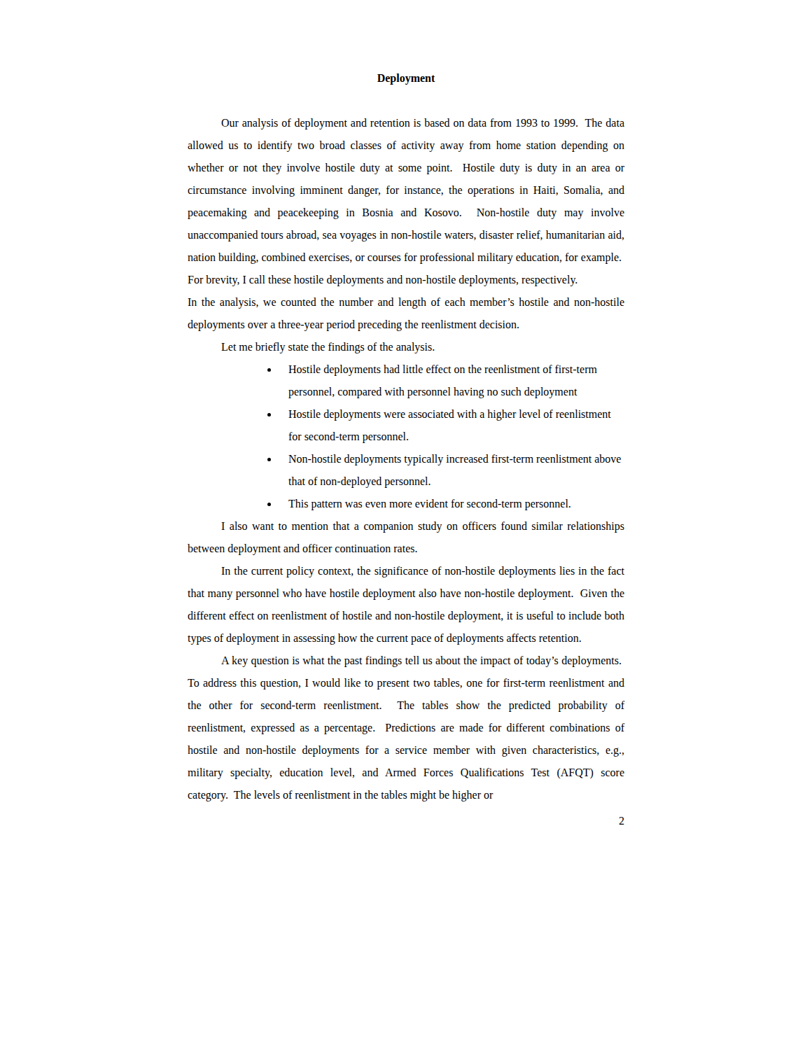Deployment
Our analysis of deployment and retention is based on data from 1993 to 1999. The data allowed us to identify two broad classes of activity away from home station depending on whether or not they involve hostile duty at some point. Hostile duty is duty in an area or circumstance involving imminent danger, for instance, the operations in Haiti, Somalia, and peacemaking and peacekeeping in Bosnia and Kosovo. Non-hostile duty may involve unaccompanied tours abroad, sea voyages in non-hostile waters, disaster relief, humanitarian aid, nation building, combined exercises, or courses for professional military education, for example. For brevity, I call these hostile deployments and non-hostile deployments, respectively.
In the analysis, we counted the number and length of each member’s hostile and non-hostile deployments over a three-year period preceding the reenlistment decision.
Let me briefly state the findings of the analysis.
Hostile deployments had little effect on the reenlistment of first-term personnel, compared with personnel having no such deployment
Hostile deployments were associated with a higher level of reenlistment for second-term personnel.
Non-hostile deployments typically increased first-term reenlistment above that of non-deployed personnel.
This pattern was even more evident for second-term personnel.
I also want to mention that a companion study on officers found similar relationships between deployment and officer continuation rates.
In the current policy context, the significance of non-hostile deployments lies in the fact that many personnel who have hostile deployment also have non-hostile deployment. Given the different effect on reenlistment of hostile and non-hostile deployment, it is useful to include both types of deployment in assessing how the current pace of deployments affects retention.
A key question is what the past findings tell us about the impact of today’s deployments. To address this question, I would like to present two tables, one for first-term reenlistment and the other for second-term reenlistment. The tables show the predicted probability of reenlistment, expressed as a percentage. Predictions are made for different combinations of hostile and non-hostile deployments for a service member with given characteristics, e.g., military specialty, education level, and Armed Forces Qualifications Test (AFQT) score category. The levels of reenlistment in the tables might be higher or
2